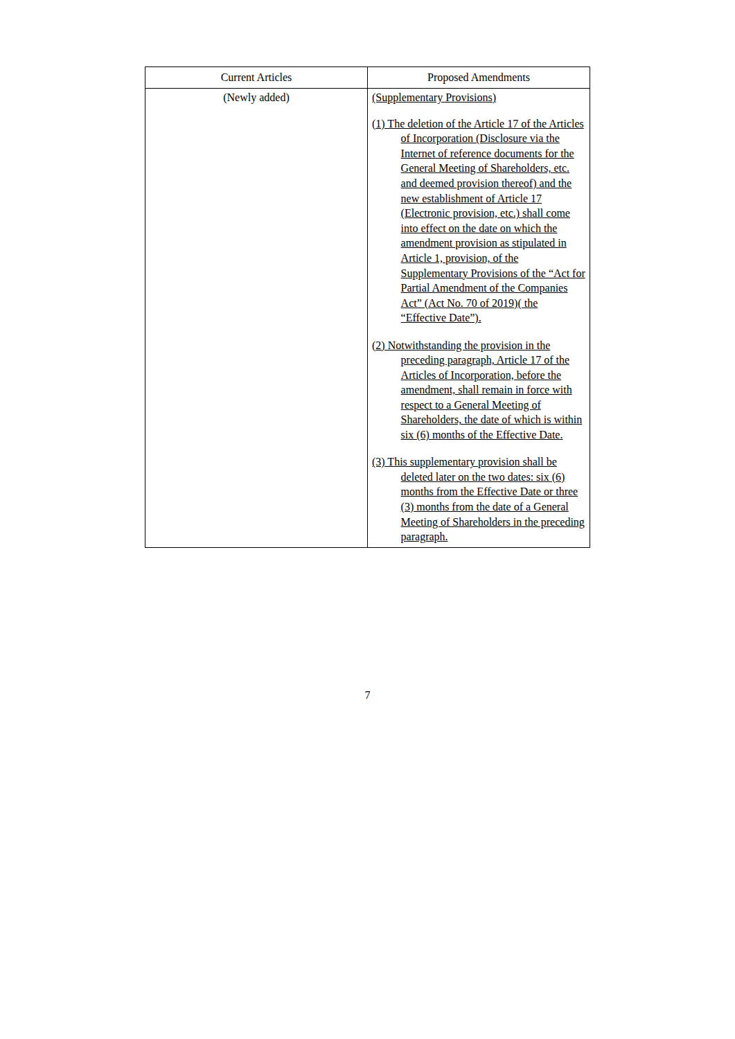| Current Articles | Proposed Amendments |
| --- | --- |
| (Newly added) | (Supplementary Provisions) (1) The deletion of the Article 17 of the Articles of Incorporation (Disclosure via the Internet of reference documents for the General Meeting of Shareholders, etc. and deemed provision thereof) and the new establishment of Article 17 (Electronic provision, etc.) shall come into effect on the date on which the amendment provision as stipulated in Article 1, provision, of the Supplementary Provisions of the “Act for Partial Amendment of the Companies Act” (Act No. 70 of 2019)( the “Effective Date”). (2) Notwithstanding the provision in the preceding paragraph, Article 17 of the Articles of Incorporation, before the amendment, shall remain in force with respect to a General Meeting of Shareholders, the date of which is within six (6) months of the Effective Date. (3) This supplementary provision shall be deleted later on the two dates: six (6) months from the Effective Date or three (3) months from the date of a General Meeting of Shareholders in the preceding paragraph. |
7